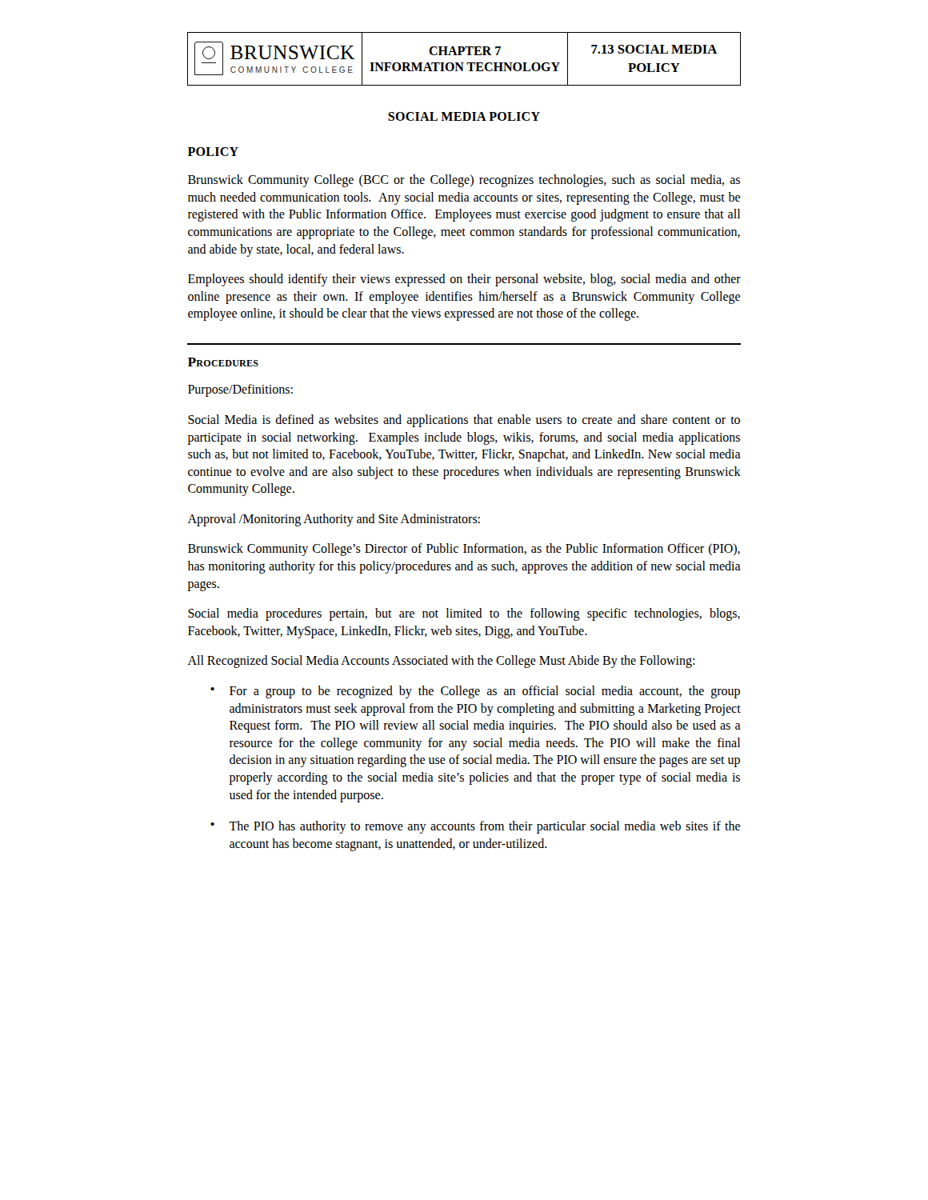| BRUNSWICK COMMUNITY COLLEGE | CHAPTER 7 INFORMATION TECHNOLOGY | 7.13 SOCIAL MEDIA POLICY |
SOCIAL MEDIA POLICY
POLICY
Brunswick Community College (BCC or the College) recognizes technologies, such as social media, as much needed communication tools. Any social media accounts or sites, representing the College, must be registered with the Public Information Office. Employees must exercise good judgment to ensure that all communications are appropriate to the College, meet common standards for professional communication, and abide by state, local, and federal laws.
Employees should identify their views expressed on their personal website, blog, social media and other online presence as their own. If employee identifies him/herself as a Brunswick Community College employee online, it should be clear that the views expressed are not those of the college.
Procedures
Purpose/Definitions:
Social Media is defined as websites and applications that enable users to create and share content or to participate in social networking. Examples include blogs, wikis, forums, and social media applications such as, but not limited to, Facebook, YouTube, Twitter, Flickr, Snapchat, and LinkedIn. New social media continue to evolve and are also subject to these procedures when individuals are representing Brunswick Community College.
Approval /Monitoring Authority and Site Administrators:
Brunswick Community College’s Director of Public Information, as the Public Information Officer (PIO), has monitoring authority for this policy/procedures and as such, approves the addition of new social media pages.
Social media procedures pertain, but are not limited to the following specific technologies, blogs, Facebook, Twitter, MySpace, LinkedIn, Flickr, web sites, Digg, and YouTube.
All Recognized Social Media Accounts Associated with the College Must Abide By the Following:
For a group to be recognized by the College as an official social media account, the group administrators must seek approval from the PIO by completing and submitting a Marketing Project Request form. The PIO will review all social media inquiries. The PIO should also be used as a resource for the college community for any social media needs. The PIO will make the final decision in any situation regarding the use of social media. The PIO will ensure the pages are set up properly according to the social media site’s policies and that the proper type of social media is used for the intended purpose.
The PIO has authority to remove any accounts from their particular social media web sites if the account has become stagnant, is unattended, or under-utilized.